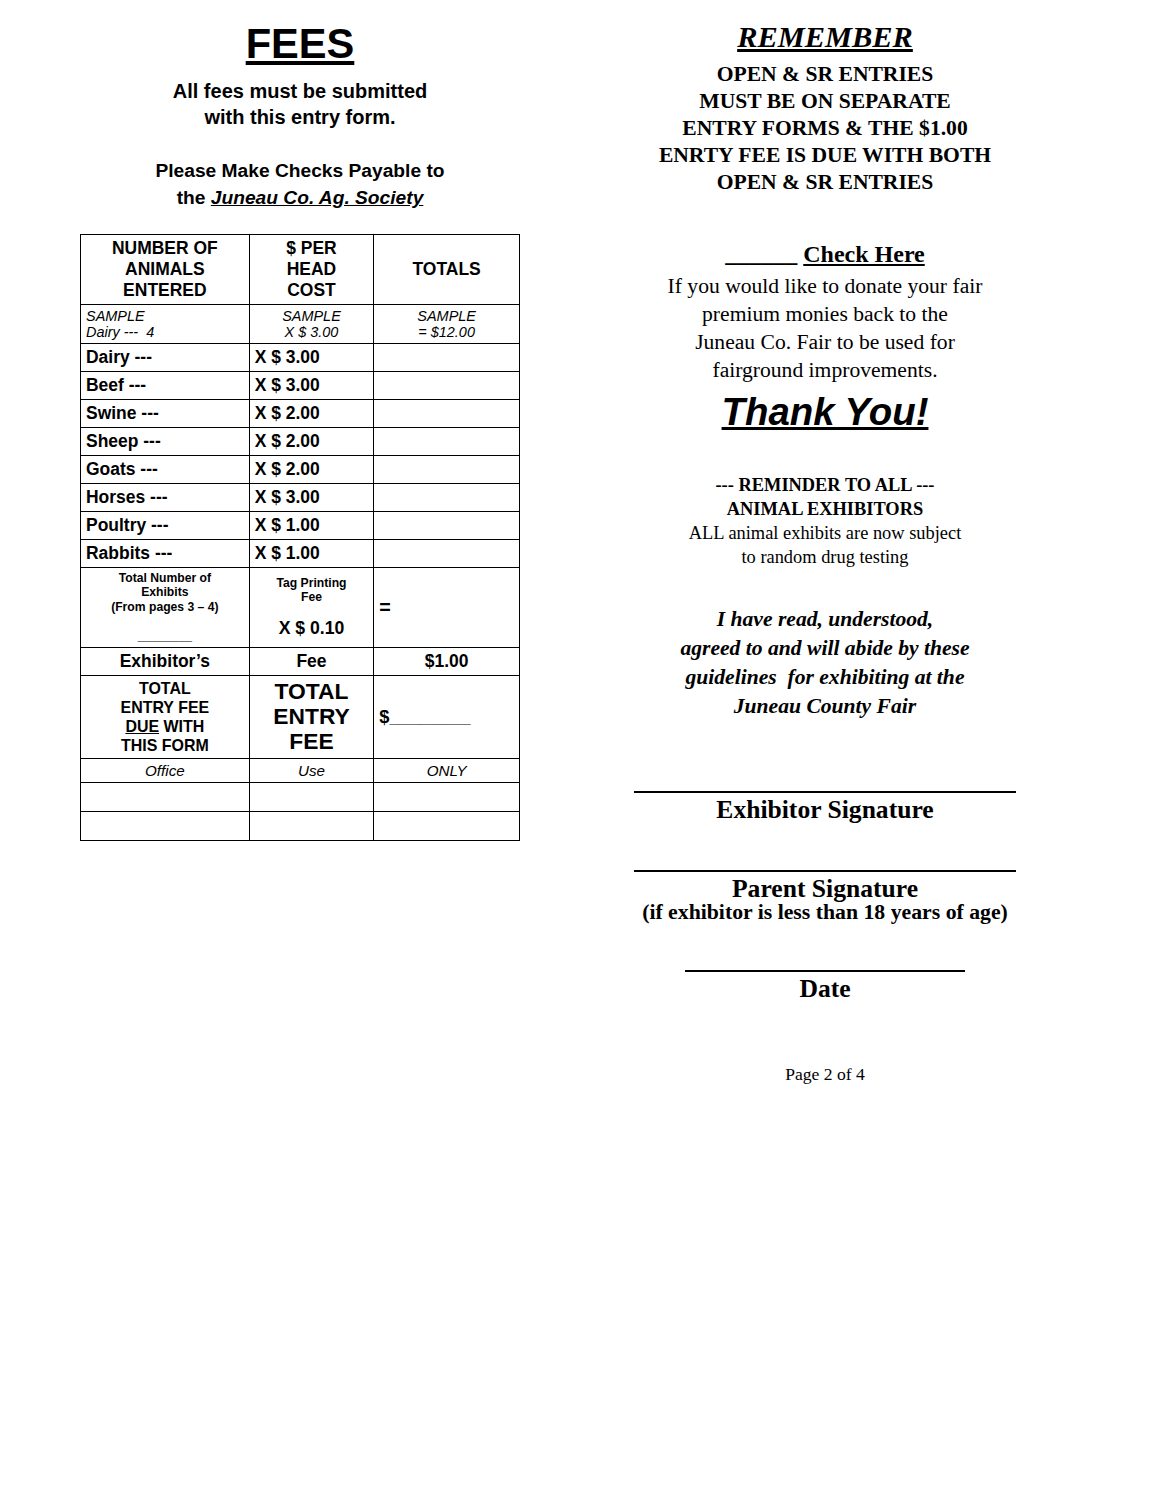FEES
All fees must be submitted
with this entry form.
Please Make Checks Payable to
the Juneau Co. Ag. Society
| NUMBER OF ANIMALS ENTERED | $ PER HEAD COST | TOTALS |
| --- | --- | --- |
| SAMPLE Dairy --- 4 | SAMPLE X $ 3.00 | SAMPLE = $12.00 |
| Dairy --- | X $ 3.00 | |
| Beef --- | X $ 3.00 | |
| Swine --- | X $ 2.00 | |
| Sheep --- | X $ 2.00 | |
| Goats --- | X $ 2.00 | |
| Horses --- | X $ 3.00 | |
| Poultry --- | X $ 1.00 | |
| Rabbits --- | X $ 1.00 | |
| Total Number of Exhibits (From pages 3 – 4) ________ | Tag Printing Fee X $ 0.10 | = |
| Exhibitor’s | Fee | $1.00 |
| TOTAL ENTRY FEE DUE WITH THIS FORM | TOTAL ENTRY FEE | $________ |
| Office | Use | ONLY |
REMEMBER
OPEN & SR ENTRIES
MUST BE ON SEPARATE
ENTRY FORMS & THE $1.00
ENRTY FEE IS DUE WITH BOTH
OPEN & SR ENTRIES
______ Check Here
If you would like to donate your fair
premium monies back to the
Juneau Co. Fair to be used for
fairground improvements.
Thank You!
--- REMINDER TO ALL ---
ANIMAL EXHIBITORS
ALL animal exhibits are now subject
to random drug testing
I have read, understood,
agreed to and will abide by these
guidelines for exhibiting at the
Juneau County Fair
Exhibitor Signature
Parent Signature
(if exhibitor is less than 18 years of age)
Date
Page 2 of 4